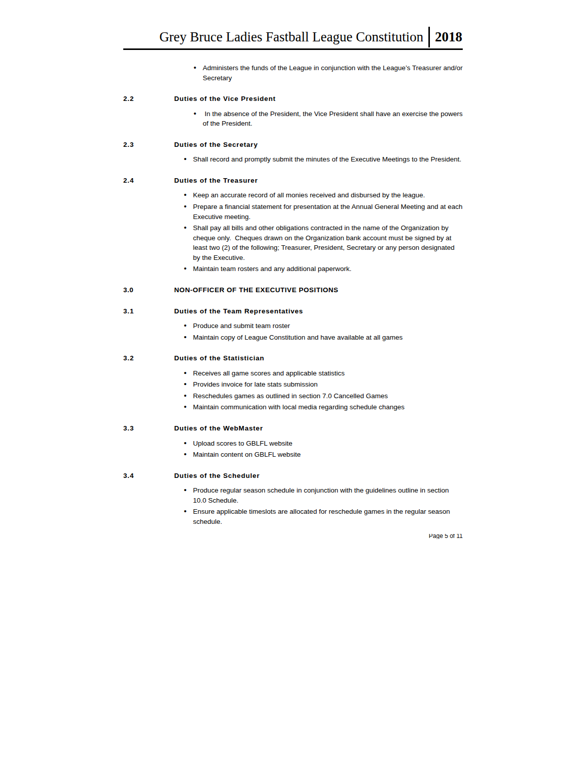| Grey Bruce Ladies Fastball League Constitution | 2018 |
Administers the funds of the League in conjunction with the League’s Treasurer and/or Secretary
2.2
Duties of the Vice President
In the absence of the President, the Vice President shall have an exercise the powers of the President.
2.3
Duties of the Secretary
Shall record and promptly submit the minutes of the Executive Meetings to the President.
2.4
Duties of the Treasurer
Keep an accurate record of all monies received and disbursed by the league.
Prepare a financial statement for presentation at the Annual General Meeting and at each Executive meeting.
Shall pay all bills and other obligations contracted in the name of the Organization by cheque only. Cheques drawn on the Organization bank account must be signed by at least two (2) of the following; Treasurer, President, Secretary or any person designated by the Executive.
Maintain team rosters and any additional paperwork.
3.0
NON-OFFICER OF THE EXECUTIVE POSITIONS
3.1
Duties of the Team Representatives
Produce and submit team roster
Maintain copy of League Constitution and have available at all games
3.2
Duties of the Statistician
Receives all game scores and applicable statistics
Provides invoice for late stats submission
Reschedules games as outlined in section 7.0 Cancelled Games
Maintain communication with local media regarding schedule changes
3.3
Duties of the WebMaster
Upload scores to GBLFL website
Maintain content on GBLFL website
3.4
Duties of the Scheduler
Produce regular season schedule in conjunction with the guidelines outline in section 10.0 Schedule.
Ensure applicable timeslots are allocated for reschedule games in the regular season schedule.
Page 5 of 11